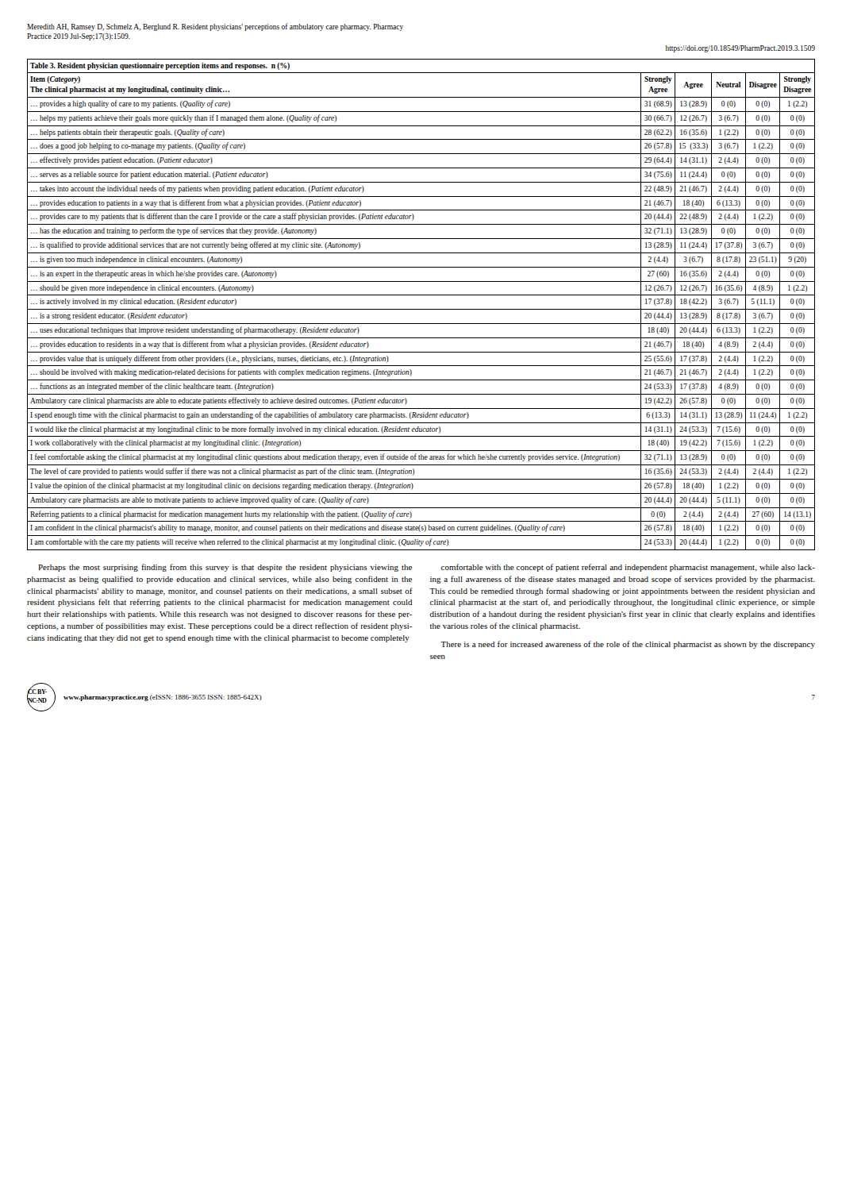Meredith AH, Ramsey D, Schmelz A, Berglund R. Resident physicians' perceptions of ambulatory care pharmacy. Pharmacy
Practice 2019 Jul-Sep;17(3):1509.
https://doi.org/10.18549/PharmPract.2019.3.1509
Table 3. Resident physician questionnaire perception items and responses. n (%)
| Item ( Category ) The clinical pharmacist at my longitudinal, continuity clinic… | Strongly Agree | Agree | Neutral | Disagree | Strongly Disagree |
| --- | --- | --- | --- | --- | --- |
| … provides a high quality of care to my patients. ( Quality of care ) | 31 (68.9) | 13 (28.9) | 0 (0) | 0 (0) | 1 (2.2) |
| … helps my patients achieve their goals more quickly than if I managed them alone. ( Quality of care ) | 30 (66.7) | 12 (26.7) | 3 (6.7) | 0 (0) | 0 (0) |
| … helps patients obtain their therapeutic goals. ( Quality of care ) | 28 (62.2) | 16 (35.6) | 1 (2.2) | 0 (0) | 0 (0) |
| … does a good job helping to co-manage my patients. ( Quality of care ) | 26 (57.8) | 15 (33.3) | 3 (6.7) | 1 (2.2) | 0 (0) |
| … effectively provides patient education. ( Patient educator ) | 29 (64.4) | 14 (31.1) | 2 (4.4) | 0 (0) | 0 (0) |
| … serves as a reliable source for patient education material. ( Patient educator ) | 34 (75.6) | 11 (24.4) | 0 (0) | 0 (0) | 0 (0) |
| … takes into account the individual needs of my patients when providing patient education. ( Patient educator ) | 22 (48.9) | 21 (46.7) | 2 (4.4) | 0 (0) | 0 (0) |
| … provides education to patients in a way that is different from what a physician provides. ( Patient educator ) | 21 (46.7) | 18 (40) | 6 (13.3) | 0 (0) | 0 (0) |
| … provides care to my patients that is different than the care I provide or the care a staff physician provides. ( Patient educator ) | 20 (44.4) | 22 (48.9) | 2 (4.4) | 1 (2.2) | 0 (0) |
| … has the education and training to perform the type of services that they provide. ( Autonomy ) | 32 (71.1) | 13 (28.9) | 0 (0) | 0 (0) | 0 (0) |
| … is qualified to provide additional services that are not currently being offered at my clinic site. ( Autonomy ) | 13 (28.9) | 11 (24.4) | 17 (37.8) | 3 (6.7) | 0 (0) |
| … is given too much independence in clinical encounters. ( Autonomy ) | 2 (4.4) | 3 (6.7) | 8 (17.8) | 23 (51.1) | 9 (20) |
| … is an expert in the therapeutic areas in which he/she provides care. ( Autonomy ) | 27 (60) | 16 (35.6) | 2 (4.4) | 0 (0) | 0 (0) |
| … should be given more independence in clinical encounters. ( Autonomy ) | 12 (26.7) | 12 (26.7) | 16 (35.6) | 4 (8.9) | 1 (2.2) |
| … is actively involved in my clinical education. ( Resident educator ) | 17 (37.8) | 18 (42.2) | 3 (6.7) | 5 (11.1) | 0 (0) |
| … is a strong resident educator. ( Resident educator ) | 20 (44.4) | 13 (28.9) | 8 (17.8) | 3 (6.7) | 0 (0) |
| … uses educational techniques that improve resident understanding of pharmacotherapy. ( Resident educator ) | 18 (40) | 20 (44.4) | 6 (13.3) | 1 (2.2) | 0 (0) |
| … provides education to residents in a way that is different from what a physician provides. ( Resident educator ) | 21 (46.7) | 18 (40) | 4 (8.9) | 2 (4.4) | 0 (0) |
| … provides value that is uniquely different from other providers (i.e., physicians, nurses, dieticians, etc.). ( Integration ) | 25 (55.6) | 17 (37.8) | 2 (4.4) | 1 (2.2) | 0 (0) |
| … should be involved with making medication-related decisions for patients with complex medication regimens. ( Integration ) | 21 (46.7) | 21 (46.7) | 2 (4.4) | 1 (2.2) | 0 (0) |
| … functions as an integrated member of the clinic healthcare team. ( Integration ) | 24 (53.3) | 17 (37.8) | 4 (8.9) | 0 (0) | 0 (0) |
| Ambulatory care clinical pharmacists are able to educate patients effectively to achieve desired outcomes. ( Patient educator ) | 19 (42.2) | 26 (57.8) | 0 (0) | 0 (0) | 0 (0) |
| I spend enough time with the clinical pharmacist to gain an understanding of the capabilities of ambulatory care pharmacists. ( Resident educator ) | 6 (13.3) | 14 (31.1) | 13 (28.9) | 11 (24.4) | 1 (2.2) |
| I would like the clinical pharmacist at my longitudinal clinic to be more formally involved in my clinical education. ( Resident educator ) | 14 (31.1) | 24 (53.3) | 7 (15.6) | 0 (0) | 0 (0) |
| I work collaboratively with the clinical pharmacist at my longitudinal clinic. ( Integration ) | 18 (40) | 19 (42.2) | 7 (15.6) | 1 (2.2) | 0 (0) |
| I feel comfortable asking the clinical pharmacist at my longitudinal clinic questions about medication therapy, even if outside of the areas for which he/she currently provides service. ( Integration ) | 32 (71.1) | 13 (28.9) | 0 (0) | 0 (0) | 0 (0) |
| The level of care provided to patients would suffer if there was not a clinical pharmacist as part of the clinic team. ( Integration ) | 16 (35.6) | 24 (53.3) | 2 (4.4) | 2 (4.4) | 1 (2.2) |
| I value the opinion of the clinical pharmacist at my longitudinal clinic on decisions regarding medication therapy. ( Integration ) | 26 (57.8) | 18 (40) | 1 (2.2) | 0 (0) | 0 (0) |
| Ambulatory care pharmacists are able to motivate patients to achieve improved quality of care. ( Quality of care ) | 20 (44.4) | 20 (44.4) | 5 (11.1) | 0 (0) | 0 (0) |
| Referring patients to a clinical pharmacist for medication management hurts my relationship with the patient. ( Quality of care ) | 0 (0) | 2 (4.4) | 2 (4.4) | 27 (60) | 14 (13.1) |
| I am confident in the clinical pharmacist's ability to manage, monitor, and counsel patients on their medications and disease state(s) based on current guidelines. ( Quality of care ) | 26 (57.8) | 18 (40) | 1 (2.2) | 0 (0) | 0 (0) |
| I am comfortable with the care my patients will receive when referred to the clinical pharmacist at my longitudinal clinic. ( Quality of care ) | 24 (53.3) | 20 (44.4) | 1 (2.2) | 0 (0) | 0 (0) |
Perhaps the most surprising finding from this survey is that despite the resident physicians viewing the pharmacist as being qualified to provide education and clinical services, while also being confident in the clinical pharmacists' ability to manage, monitor, and counsel patients on their medications, a small subset of resident physicians felt that referring patients to the clinical pharmacist for medication management could hurt their relationships with patients. While this research was not designed to discover reasons for these perceptions, a number of possibilities may exist. These perceptions could be a direct reflection of resident physicians indicating that they did not get to spend enough time with the clinical pharmacist to become completely
comfortable with the concept of patient referral and independent pharmacist management, while also lacking a full awareness of the disease states managed and broad scope of services provided by the pharmacist. This could be remedied through formal shadowing or joint appointments between the resident physician and clinical pharmacist at the start of, and periodically throughout, the longitudinal clinic experience, or simple distribution of a handout during the resident physician's first year in clinic that clearly explains and identifies the various roles of the clinical pharmacist.
There is a need for increased awareness of the role of the clinical pharmacist as shown by the discrepancy seen
CC BY-NC-ND
www.pharmacypractice.org (eISSN: 1886-3655 ISSN: 1885-642X)
7